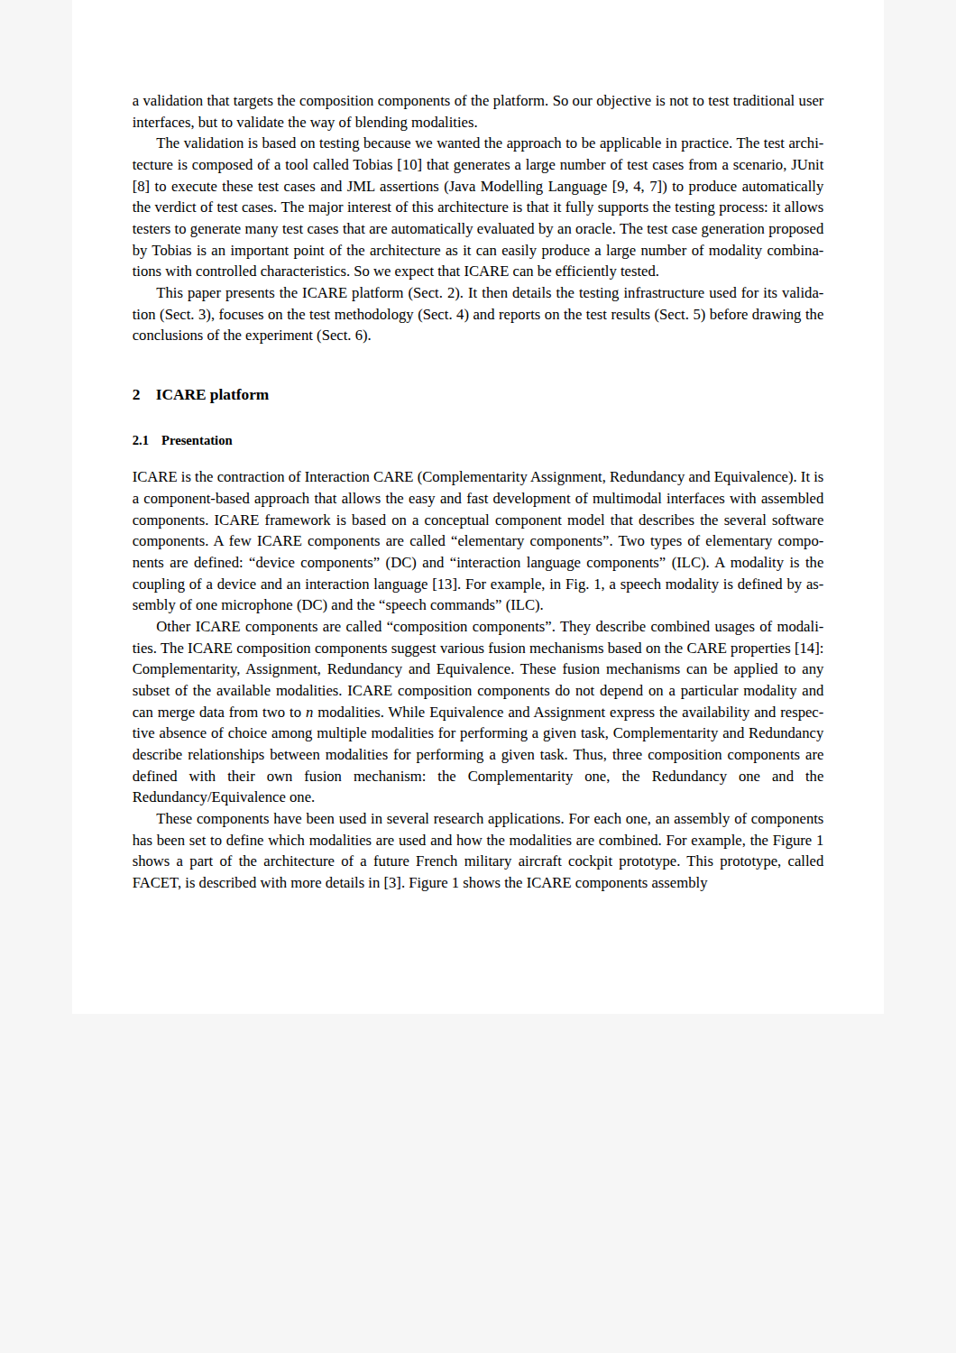a validation that targets the composition components of the platform. So our objective is not to test traditional user interfaces, but to validate the way of blending modalities.
The validation is based on testing because we wanted the approach to be applicable in practice. The test architecture is composed of a tool called Tobias [10] that generates a large number of test cases from a scenario, JUnit [8] to execute these test cases and JML assertions (Java Modelling Language [9, 4, 7]) to produce automatically the verdict of test cases. The major interest of this architecture is that it fully supports the testing process: it allows testers to generate many test cases that are automatically evaluated by an oracle. The test case generation proposed by Tobias is an important point of the architecture as it can easily produce a large number of modality combinations with controlled characteristics. So we expect that ICARE can be efficiently tested.
This paper presents the ICARE platform (Sect. 2). It then details the testing infrastructure used for its validation (Sect. 3), focuses on the test methodology (Sect. 4) and reports on the test results (Sect. 5) before drawing the conclusions of the experiment (Sect. 6).
2 ICARE platform
2.1 Presentation
ICARE is the contraction of Interaction CARE (Complementarity Assignment, Redundancy and Equivalence). It is a component-based approach that allows the easy and fast development of multimodal interfaces with assembled components. ICARE framework is based on a conceptual component model that describes the several software components. A few ICARE components are called “elementary components”. Two types of elementary components are defined: “device components” (DC) and “interaction language components” (ILC). A modality is the coupling of a device and an interaction language [13]. For example, in Fig. 1, a speech modality is defined by assembly of one microphone (DC) and the “speech commands” (ILC).
Other ICARE components are called “composition components”. They describe combined usages of modalities. The ICARE composition components suggest various fusion mechanisms based on the CARE properties [14]: Complementarity, Assignment, Redundancy and Equivalence. These fusion mechanisms can be applied to any subset of the available modalities. ICARE composition components do not depend on a particular modality and can merge data from two to n modalities. While Equivalence and Assignment express the availability and respective absence of choice among multiple modalities for performing a given task, Complementarity and Redundancy describe relationships between modalities for performing a given task. Thus, three composition components are defined with their own fusion mechanism: the Complementarity one, the Redundancy one and the Redundancy/Equivalence one.
These components have been used in several research applications. For each one, an assembly of components has been set to define which modalities are used and how the modalities are combined. For example, the Figure 1 shows a part of the architecture of a future French military aircraft cockpit prototype. This prototype, called FACET, is described with more details in [3]. Figure 1 shows the ICARE components assembly